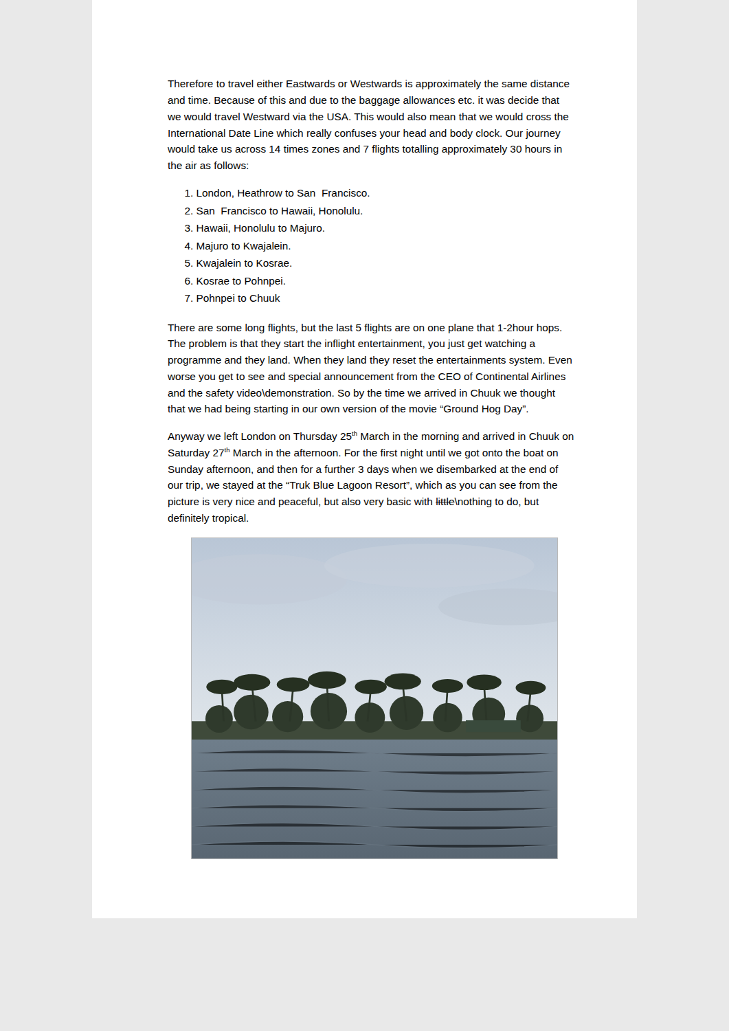Therefore to travel either Eastwards or Westwards is approximately the same distance and time. Because of this and due to the baggage allowances etc. it was decide that we would travel Westward via the USA. This would also mean that we would cross the International Date Line which really confuses your head and body clock. Our journey would take us across 14 times zones and 7 flights totalling approximately 30 hours in the air as follows:
London, Heathrow to San Francisco.
San Francisco to Hawaii, Honolulu.
Hawaii, Honolulu to Majuro.
Majuro to Kwajalein.
Kwajalein to Kosrae.
Kosrae to Pohnpei.
Pohnpei to Chuuk
There are some long flights, but the last 5 flights are on one plane that 1-2hour hops. The problem is that they start the inflight entertainment, you just get watching a programme and they land. When they land they reset the entertainments system. Even worse you get to see and special announcement from the CEO of Continental Airlines and the safety video\demonstration. So by the time we arrived in Chuuk we thought that we had being starting in our own version of the movie “Ground Hog Day”.
Anyway we left London on Thursday 25th March in the morning and arrived in Chuuk on Saturday 27th March in the afternoon. For the first night until we got onto the boat on Sunday afternoon, and then for a further 3 days when we disembarked at the end of our trip, we stayed at the “Truk Blue Lagoon Resort”, which as you can see from the picture is very nice and peaceful, but also very basic with little\nothing to do, but definitely tropical.